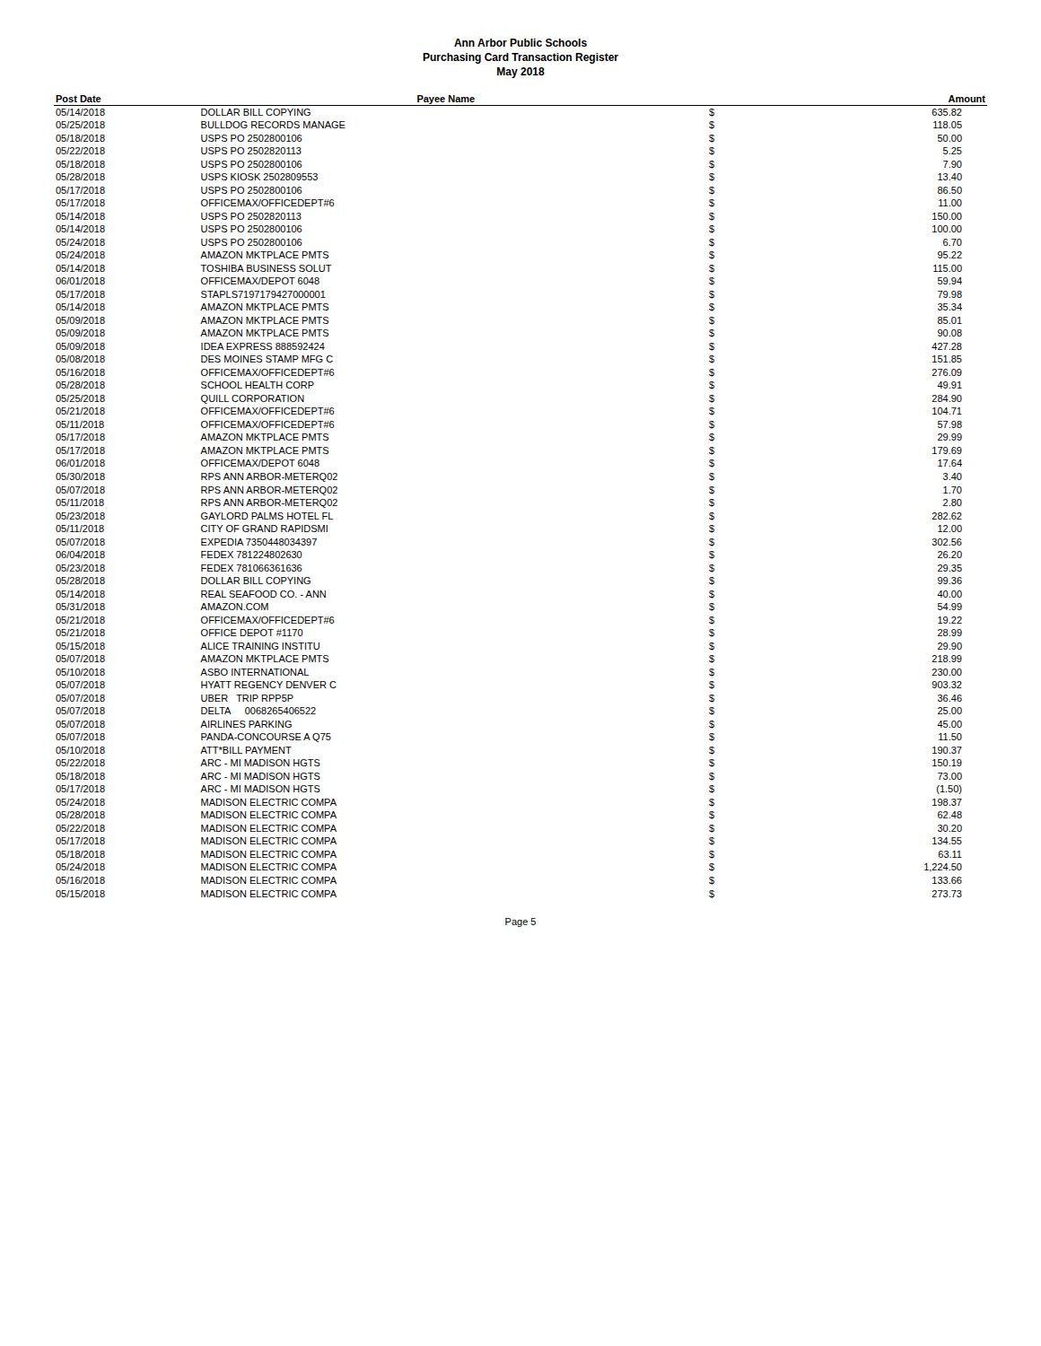Ann Arbor Public Schools
Purchasing Card Transaction Register
May 2018
| Post Date | Payee Name | | Amount |
| --- | --- | --- | --- |
| 05/14/2018 | DOLLAR BILL COPYING | $ | 635.82 |
| 05/25/2018 | BULLDOG RECORDS MANAGE | $ | 118.05 |
| 05/18/2018 | USPS PO 2502800106 | $ | 50.00 |
| 05/22/2018 | USPS PO 2502820113 | $ | 5.25 |
| 05/18/2018 | USPS PO 2502800106 | $ | 7.90 |
| 05/28/2018 | USPS KIOSK 2502809553 | $ | 13.40 |
| 05/17/2018 | USPS PO 2502800106 | $ | 86.50 |
| 05/17/2018 | OFFICEMAX/OFFICEDEPT#6 | $ | 11.00 |
| 05/14/2018 | USPS PO 2502820113 | $ | 150.00 |
| 05/14/2018 | USPS PO 2502800106 | $ | 100.00 |
| 05/24/2018 | USPS PO 2502800106 | $ | 6.70 |
| 05/24/2018 | AMAZON MKTPLACE PMTS | $ | 95.22 |
| 05/14/2018 | TOSHIBA BUSINESS SOLUT | $ | 115.00 |
| 06/01/2018 | OFFICEMAX/DEPOT 6048 | $ | 59.94 |
| 05/17/2018 | STAPLS7197179427000001 | $ | 79.98 |
| 05/14/2018 | AMAZON MKTPLACE PMTS | $ | 35.34 |
| 05/09/2018 | AMAZON MKTPLACE PMTS | $ | 85.01 |
| 05/09/2018 | AMAZON MKTPLACE PMTS | $ | 90.08 |
| 05/09/2018 | IDEA EXPRESS 888592424 | $ | 427.28 |
| 05/08/2018 | DES MOINES STAMP MFG C | $ | 151.85 |
| 05/16/2018 | OFFICEMAX/OFFICEDEPT#6 | $ | 276.09 |
| 05/28/2018 | SCHOOL HEALTH CORP | $ | 49.91 |
| 05/25/2018 | QUILL CORPORATION | $ | 284.90 |
| 05/21/2018 | OFFICEMAX/OFFICEDEPT#6 | $ | 104.71 |
| 05/11/2018 | OFFICEMAX/OFFICEDEPT#6 | $ | 57.98 |
| 05/17/2018 | AMAZON MKTPLACE PMTS | $ | 29.99 |
| 05/17/2018 | AMAZON MKTPLACE PMTS | $ | 179.69 |
| 06/01/2018 | OFFICEMAX/DEPOT 6048 | $ | 17.64 |
| 05/30/2018 | RPS ANN ARBOR-METERQ02 | $ | 3.40 |
| 05/07/2018 | RPS ANN ARBOR-METERQ02 | $ | 1.70 |
| 05/11/2018 | RPS ANN ARBOR-METERQ02 | $ | 2.80 |
| 05/23/2018 | GAYLORD PALMS HOTEL FL | $ | 282.62 |
| 05/11/2018 | CITY OF GRAND RAPIDSMI | $ | 12.00 |
| 05/07/2018 | EXPEDIA 7350448034397 | $ | 302.56 |
| 06/04/2018 | FEDEX 781224802630 | $ | 26.20 |
| 05/23/2018 | FEDEX 781066361636 | $ | 29.35 |
| 05/28/2018 | DOLLAR BILL COPYING | $ | 99.36 |
| 05/14/2018 | REAL SEAFOOD CO. - ANN | $ | 40.00 |
| 05/31/2018 | AMAZON.COM | $ | 54.99 |
| 05/21/2018 | OFFICEMAX/OFFICEDEPT#6 | $ | 19.22 |
| 05/21/2018 | OFFICE DEPOT #1170 | $ | 28.99 |
| 05/15/2018 | ALICE TRAINING INSTITU | $ | 29.90 |
| 05/07/2018 | AMAZON MKTPLACE PMTS | $ | 218.99 |
| 05/10/2018 | ASBO INTERNATIONAL | $ | 230.00 |
| 05/07/2018 | HYATT REGENCY DENVER C | $ | 903.32 |
| 05/07/2018 | UBER TRIP RPP5P | $ | 36.46 |
| 05/07/2018 | DELTA 0068265406522 | $ | 25.00 |
| 05/07/2018 | AIRLINES PARKING | $ | 45.00 |
| 05/07/2018 | PANDA-CONCOURSE A Q75 | $ | 11.50 |
| 05/10/2018 | ATT*BILL PAYMENT | $ | 190.37 |
| 05/22/2018 | ARC - MI MADISON HGTS | $ | 150.19 |
| 05/18/2018 | ARC - MI MADISON HGTS | $ | 73.00 |
| 05/17/2018 | ARC - MI MADISON HGTS | $ | (1.50) |
| 05/24/2018 | MADISON ELECTRIC COMPA | $ | 198.37 |
| 05/28/2018 | MADISON ELECTRIC COMPA | $ | 62.48 |
| 05/22/2018 | MADISON ELECTRIC COMPA | $ | 30.20 |
| 05/17/2018 | MADISON ELECTRIC COMPA | $ | 134.55 |
| 05/18/2018 | MADISON ELECTRIC COMPA | $ | 63.11 |
| 05/24/2018 | MADISON ELECTRIC COMPA | $ | 1,224.50 |
| 05/16/2018 | MADISON ELECTRIC COMPA | $ | 133.66 |
| 05/15/2018 | MADISON ELECTRIC COMPA | $ | 273.73 |
Page 5